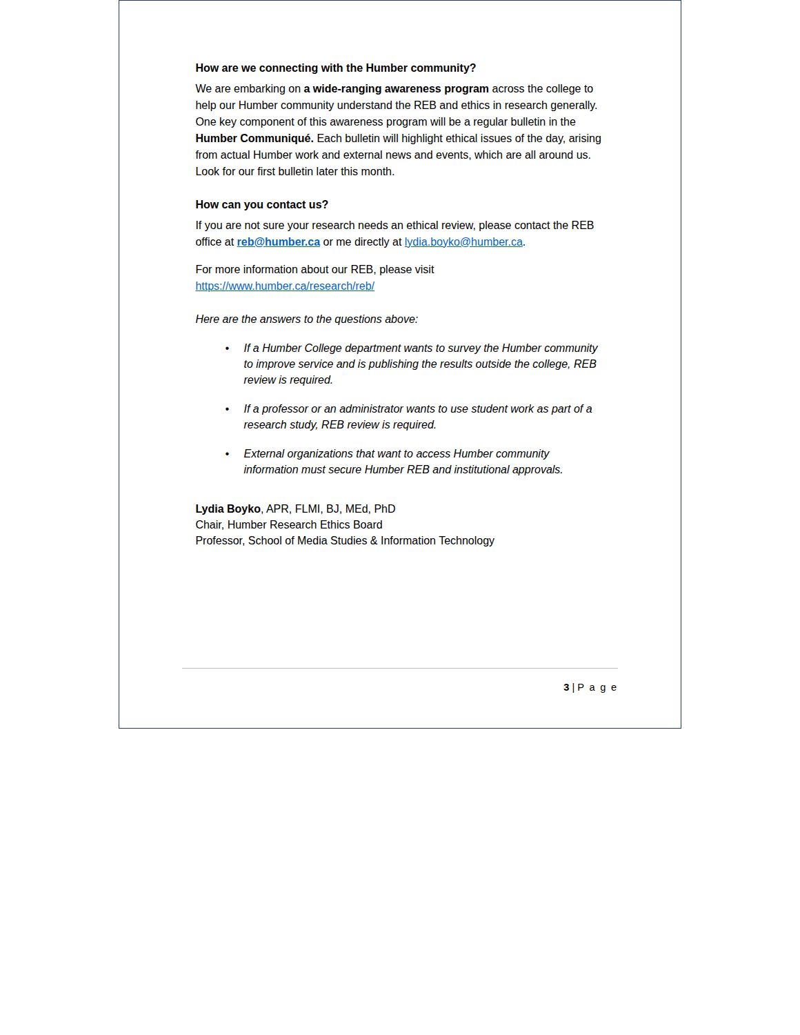How are we connecting with the Humber community?
We are embarking on a wide-ranging awareness program across the college to help our Humber community understand the REB and ethics in research generally. One key component of this awareness program will be a regular bulletin in the Humber Communiqué. Each bulletin will highlight ethical issues of the day, arising from actual Humber work and external news and events, which are all around us. Look for our first bulletin later this month.
How can you contact us?
If you are not sure your research needs an ethical review, please contact the REB office at reb@humber.ca or me directly at lydia.boyko@humber.ca.
For more information about our REB, please visit https://www.humber.ca/research/reb/
Here are the answers to the questions above:
If a Humber College department wants to survey the Humber community to improve service and is publishing the results outside the college, REB review is required.
If a professor or an administrator wants to use student work as part of a research study, REB review is required.
External organizations that want to access Humber community information must secure Humber REB and institutional approvals.
Lydia Boyko, APR, FLMI, BJ, MEd, PhD
Chair, Humber Research Ethics Board
Professor, School of Media Studies & Information Technology
3 | P a g e